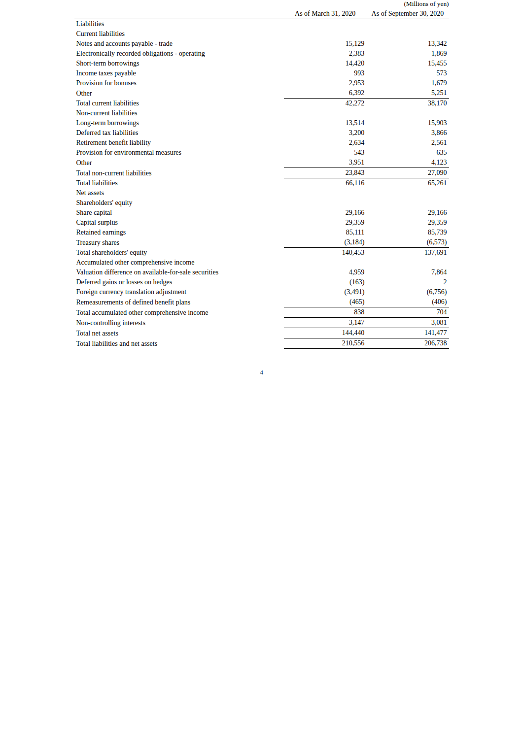(Millions of yen)
| | As of March 31, 2020 | As of September 30, 2020 |
| --- | --- | --- |
| Liabilities | | |
| Current liabilities | | |
| Notes and accounts payable - trade | 15,129 | 13,342 |
| Electronically recorded obligations - operating | 2,383 | 1,869 |
| Short-term borrowings | 14,420 | 15,455 |
| Income taxes payable | 993 | 573 |
| Provision for bonuses | 2,953 | 1,679 |
| Other | 6,392 | 5,251 |
| Total current liabilities | 42,272 | 38,170 |
| Non-current liabilities | | |
| Long-term borrowings | 13,514 | 15,903 |
| Deferred tax liabilities | 3,200 | 3,866 |
| Retirement benefit liability | 2,634 | 2,561 |
| Provision for environmental measures | 543 | 635 |
| Other | 3,951 | 4,123 |
| Total non-current liabilities | 23,843 | 27,090 |
| Total liabilities | 66,116 | 65,261 |
| Net assets | | |
| Shareholders' equity | | |
| Share capital | 29,166 | 29,166 |
| Capital surplus | 29,359 | 29,359 |
| Retained earnings | 85,111 | 85,739 |
| Treasury shares | (3,184) | (6,573) |
| Total shareholders' equity | 140,453 | 137,691 |
| Accumulated other comprehensive income | | |
| Valuation difference on available-for-sale securities | 4,959 | 7,864 |
| Deferred gains or losses on hedges | (163) | 2 |
| Foreign currency translation adjustment | (3,491) | (6,756) |
| Remeasurements of defined benefit plans | (465) | (406) |
| Total accumulated other comprehensive income | 838 | 704 |
| Non-controlling interests | 3,147 | 3,081 |
| Total net assets | 144,440 | 141,477 |
| Total liabilities and net assets | 210,556 | 206,738 |
4